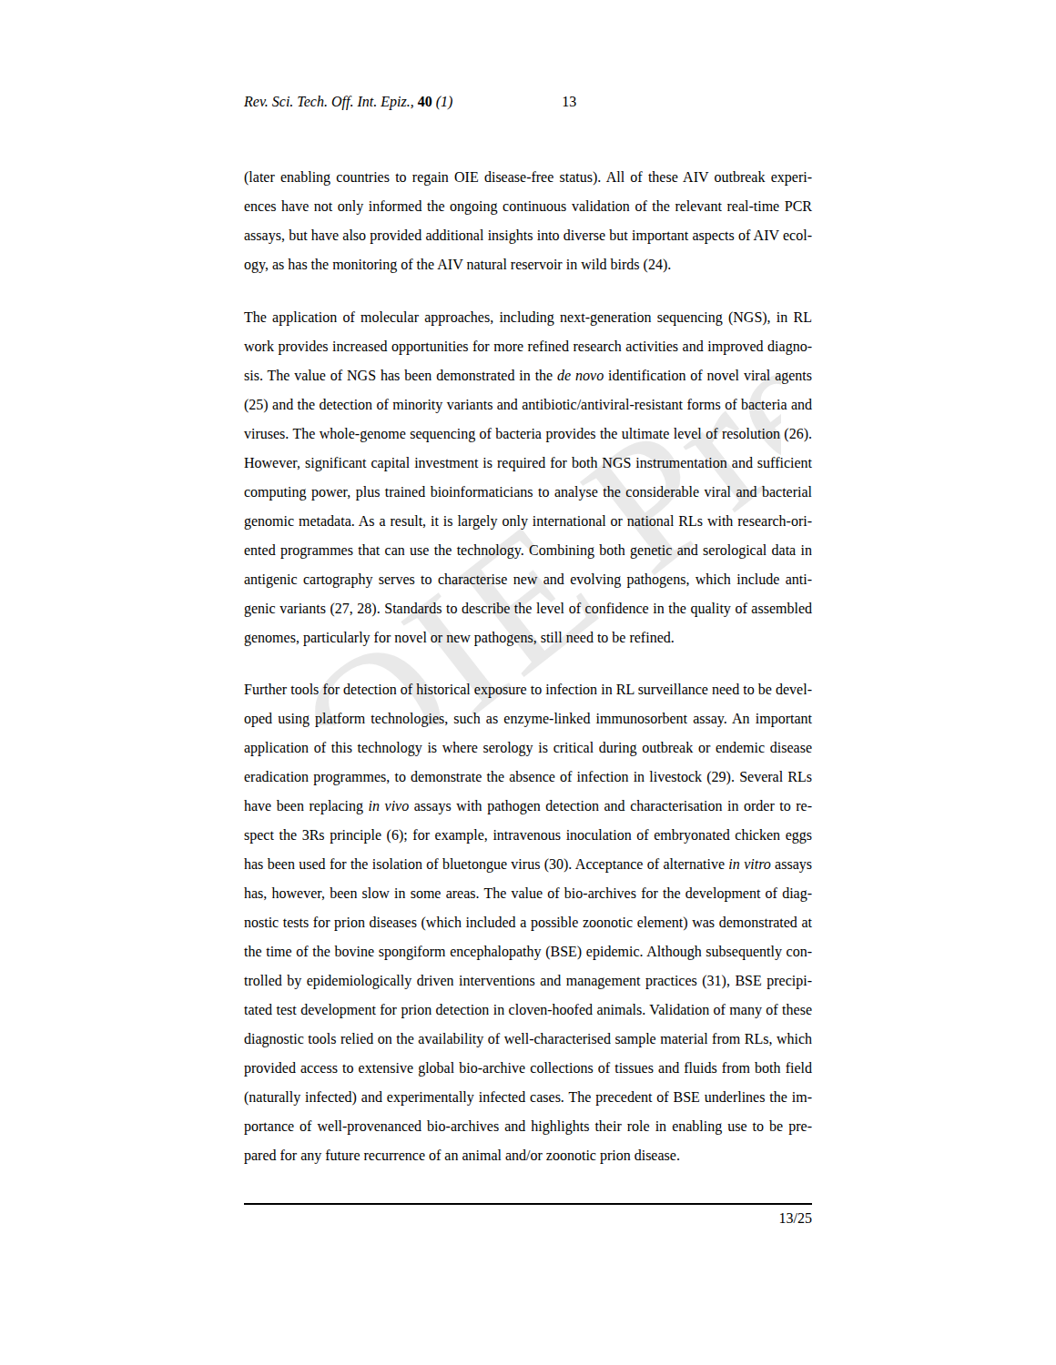Rev. Sci. Tech. Off. Int. Epiz., 40 (1) 13
OIE Pre-print
(later enabling countries to regain OIE disease-free status). All of these AIV outbreak experiences have not only informed the ongoing continuous validation of the relevant real-time PCR assays, but have also provided additional insights into diverse but important aspects of AIV ecology, as has the monitoring of the AIV natural reservoir in wild birds (24).
The application of molecular approaches, including next-generation sequencing (NGS), in RL work provides increased opportunities for more refined research activities and improved diagnosis. The value of NGS has been demonstrated in the de novo identification of novel viral agents (25) and the detection of minority variants and antibiotic/antiviral-resistant forms of bacteria and viruses. The whole-genome sequencing of bacteria provides the ultimate level of resolution (26). However, significant capital investment is required for both NGS instrumentation and sufficient computing power, plus trained bioinformaticians to analyse the considerable viral and bacterial genomic metadata. As a result, it is largely only international or national RLs with research-oriented programmes that can use the technology. Combining both genetic and serological data in antigenic cartography serves to characterise new and evolving pathogens, which include antigenic variants (27, 28). Standards to describe the level of confidence in the quality of assembled genomes, particularly for novel or new pathogens, still need to be refined.
Further tools for detection of historical exposure to infection in RL surveillance need to be developed using platform technologies, such as enzyme-linked immunosorbent assay. An important application of this technology is where serology is critical during outbreak or endemic disease eradication programmes, to demonstrate the absence of infection in livestock (29). Several RLs have been replacing in vivo assays with pathogen detection and characterisation in order to respect the 3Rs principle (6); for example, intravenous inoculation of embryonated chicken eggs has been used for the isolation of bluetongue virus (30). Acceptance of alternative in vitro assays has, however, been slow in some areas. The value of bio-archives for the development of diagnostic tests for prion diseases (which included a possible zoonotic element) was demonstrated at the time of the bovine spongiform encephalopathy (BSE) epidemic. Although subsequently controlled by epidemiologically driven interventions and management practices (31), BSE precipitated test development for prion detection in cloven-hoofed animals. Validation of many of these diagnostic tools relied on the availability of well-characterised sample material from RLs, which provided access to extensive global bio-archive collections of tissues and fluids from both field (naturally infected) and experimentally infected cases. The precedent of BSE underlines the importance of well-provenanced bio-archives and highlights their role in enabling use to be prepared for any future recurrence of an animal and/or zoonotic prion disease.
13/25